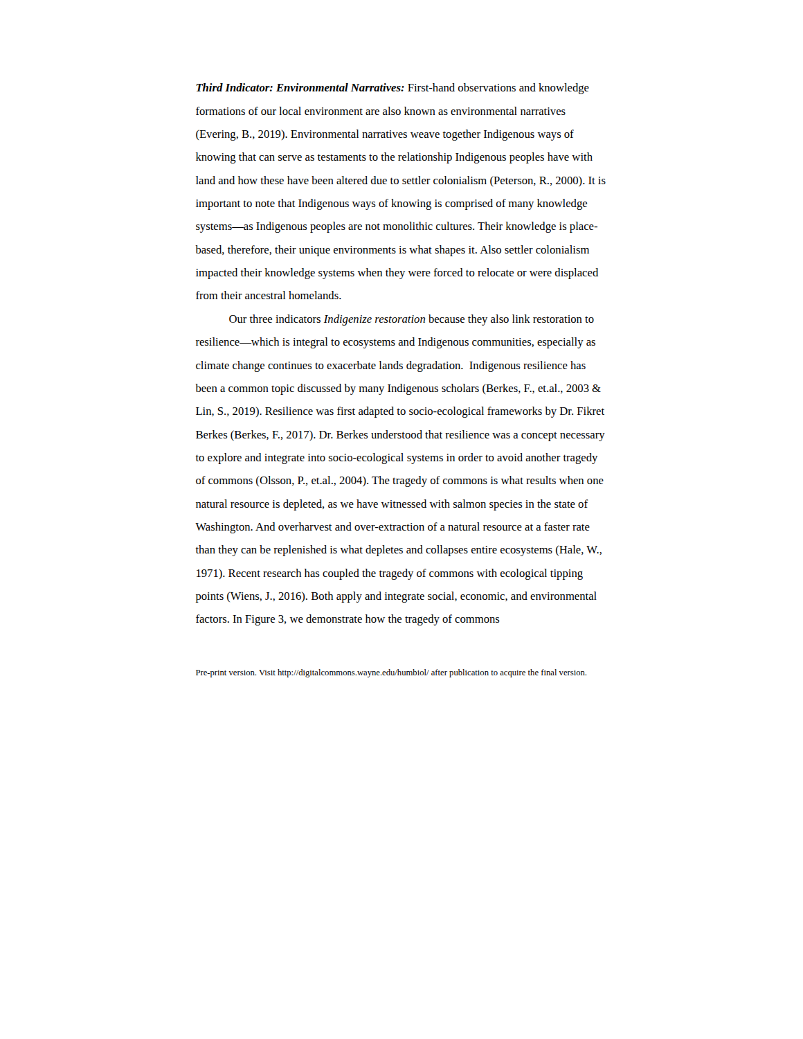Third Indicator: Environmental Narratives: First-hand observations and knowledge formations of our local environment are also known as environmental narratives (Evering, B., 2019). Environmental narratives weave together Indigenous ways of knowing that can serve as testaments to the relationship Indigenous peoples have with land and how these have been altered due to settler colonialism (Peterson, R., 2000). It is important to note that Indigenous ways of knowing is comprised of many knowledge systems—as Indigenous peoples are not monolithic cultures. Their knowledge is place-based, therefore, their unique environments is what shapes it. Also settler colonialism impacted their knowledge systems when they were forced to relocate or were displaced from their ancestral homelands.
Our three indicators Indigenize restoration because they also link restoration to resilience—which is integral to ecosystems and Indigenous communities, especially as climate change continues to exacerbate lands degradation. Indigenous resilience has been a common topic discussed by many Indigenous scholars (Berkes, F., et.al., 2003 & Lin, S., 2019). Resilience was first adapted to socio-ecological frameworks by Dr. Fikret Berkes (Berkes, F., 2017). Dr. Berkes understood that resilience was a concept necessary to explore and integrate into socio-ecological systems in order to avoid another tragedy of commons (Olsson, P., et.al., 2004). The tragedy of commons is what results when one natural resource is depleted, as we have witnessed with salmon species in the state of Washington. And overharvest and over-extraction of a natural resource at a faster rate than they can be replenished is what depletes and collapses entire ecosystems (Hale, W., 1971). Recent research has coupled the tragedy of commons with ecological tipping points (Wiens, J., 2016). Both apply and integrate social, economic, and environmental factors. In Figure 3, we demonstrate how the tragedy of commons
Pre-print version. Visit http://digitalcommons.wayne.edu/humbiol/ after publication to acquire the final version.